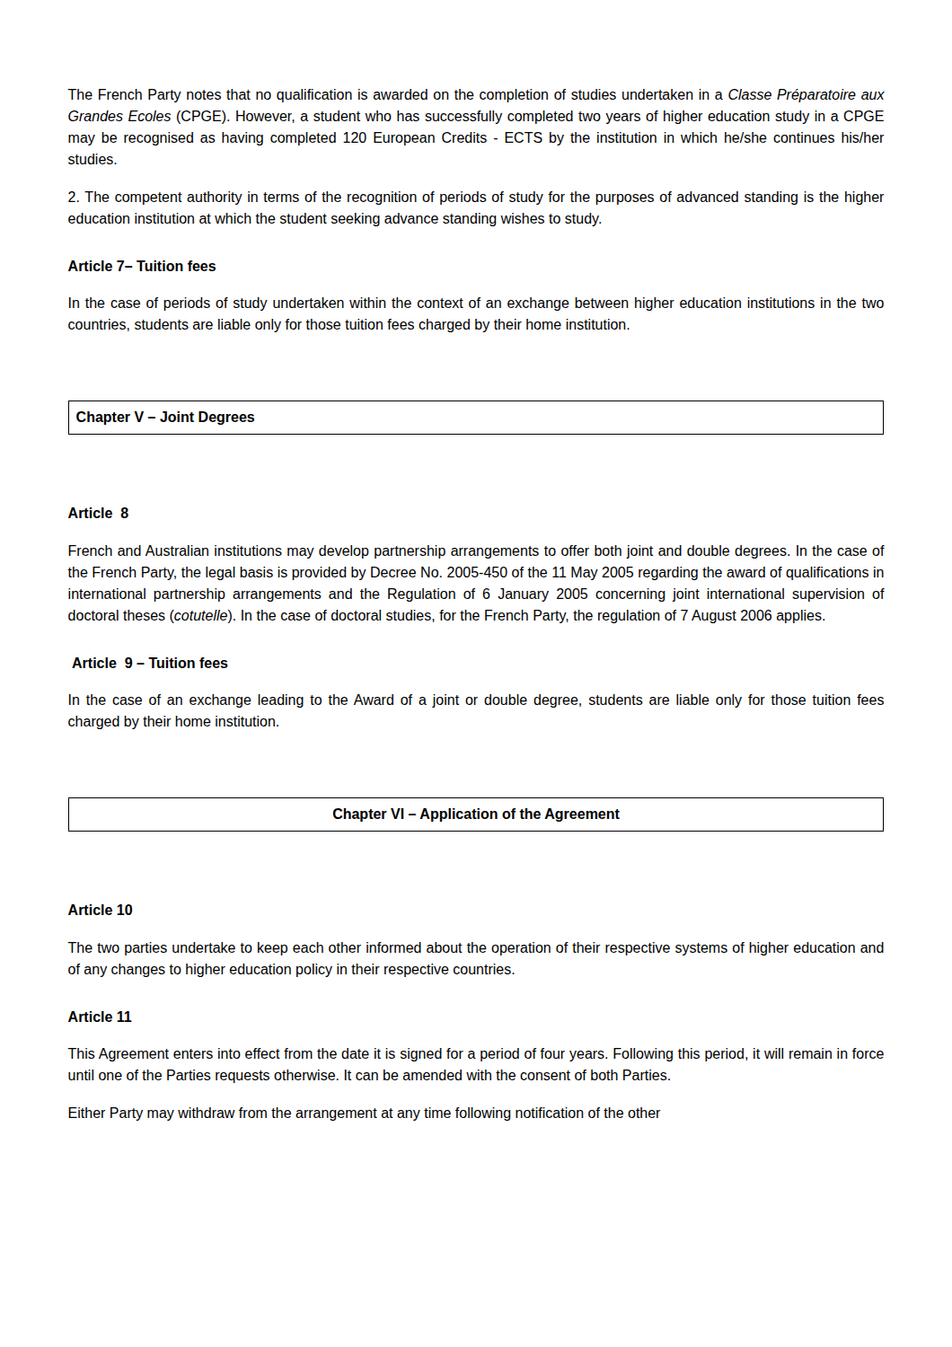The French Party notes that no qualification is awarded on the completion of studies undertaken in a Classe Préparatoire aux Grandes Ecoles (CPGE). However, a student who has successfully completed two years of higher education study in a CPGE may be recognised as having completed 120 European Credits - ECTS by the institution in which he/she continues his/her studies.
2. The competent authority in terms of the recognition of periods of study for the purposes of advanced standing is the higher education institution at which the student seeking advance standing wishes to study.
Article 7– Tuition fees
In the case of periods of study undertaken within the context of an exchange between higher education institutions in the two countries, students are liable only for those tuition fees charged by their home institution.
Chapter V – Joint Degrees
Article 8
French and Australian institutions may develop partnership arrangements to offer both joint and double degrees. In the case of the French Party, the legal basis is provided by Decree No. 2005-450 of the 11 May 2005 regarding the award of qualifications in international partnership arrangements and the Regulation of 6 January 2005 concerning joint international supervision of doctoral theses (cotutelle). In the case of doctoral studies, for the French Party, the regulation of 7 August 2006 applies.
Article 9 – Tuition fees
In the case of an exchange leading to the Award of a joint or double degree, students are liable only for those tuition fees charged by their home institution.
Chapter VI – Application of the Agreement
Article 10
The two parties undertake to keep each other informed about the operation of their respective systems of higher education and of any changes to higher education policy in their respective countries.
Article 11
This Agreement enters into effect from the date it is signed for a period of four years. Following this period, it will remain in force until one of the Parties requests otherwise. It can be amended with the consent of both Parties.
Either Party may withdraw from the arrangement at any time following notification of the other